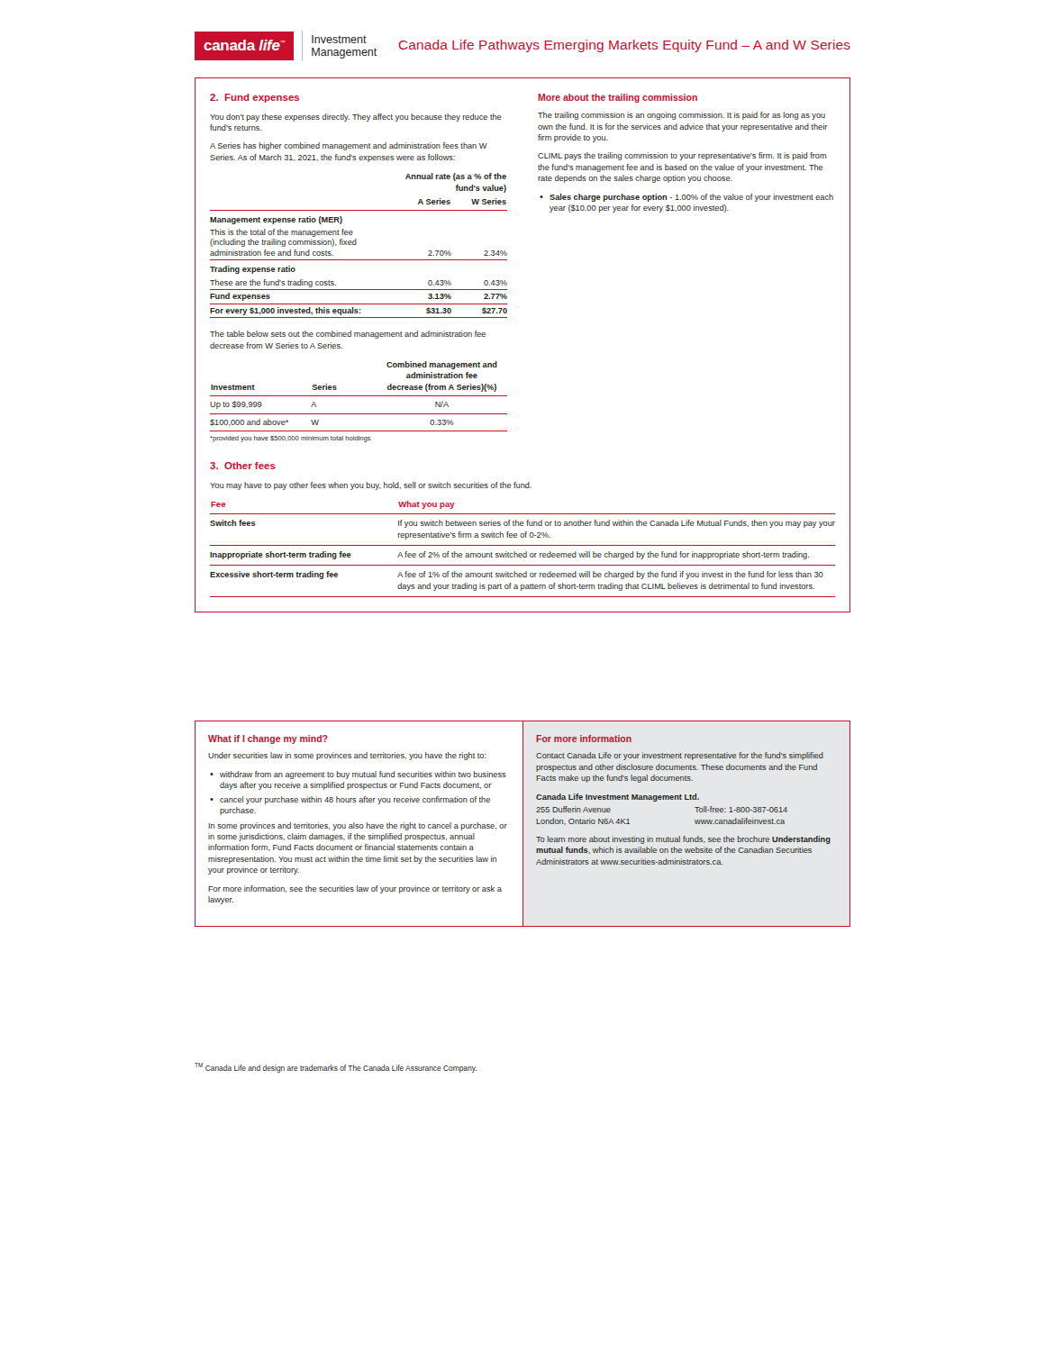canada life™
Investment
Management
Canada Life Pathways Emerging Markets Equity Fund – A and W Series
2. Fund expenses
You don't pay these expenses directly. They affect you because they reduce the fund's returns.
A Series has higher combined management and administration fees than W Series. As of March 31, 2021, the fund's expenses were as follows:
| | Annual rate (as a % of the fund's value) |
| | A Series | W Series |
| Management expense ratio (MER) | | |
| This is the total of the management fee (including the trailing commission), fixed administration fee and fund costs. | 2.70% | 2.34% |
| Trading expense ratio | | |
| These are the fund's trading costs. | 0.43% | 0.43% |
| Fund expenses | 3.13% | 2.77% |
| For every $1,000 invested, this equals: | $31.30 | $27.70 |
The table below sets out the combined management and administration fee decrease from W Series to A Series.
| Investment | Series | Combined management and administration fee decrease (from A Series)(%) |
| --- | --- | --- |
| Up to $99,999 | A | N/A |
| $100,000 and above* | W | 0.33% |
*provided you have $500,000 minimum total holdings
More about the trailing commission
The trailing commission is an ongoing commission. It is paid for as long as you own the fund. It is for the services and advice that your representative and their firm provide to you.
CLIML pays the trailing commission to your representative's firm. It is paid from the fund's management fee and is based on the value of your investment. The rate depends on the sales charge option you choose.
Sales charge purchase option - 1.00% of the value of your investment each year ($10.00 per year for every $1,000 invested).
3. Other fees
You may have to pay other fees when you buy, hold, sell or switch securities of the fund.
| Fee | What you pay |
| --- | --- |
| Switch fees | If you switch between series of the fund or to another fund within the Canada Life Mutual Funds, then you may pay your representative's firm a switch fee of 0-2%. |
| Inappropriate short-term trading fee | A fee of 2% of the amount switched or redeemed will be charged by the fund for inappropriate short-term trading. |
| Excessive short-term trading fee | A fee of 1% of the amount switched or redeemed will be charged by the fund if you invest in the fund for less than 30 days and your trading is part of a pattern of short-term trading that CLIML believes is detrimental to fund investors. |
What if I change my mind?
Under securities law in some provinces and territories, you have the right to:
withdraw from an agreement to buy mutual fund securities within two business days after you receive a simplified prospectus or Fund Facts document, or
cancel your purchase within 48 hours after you receive confirmation of the purchase.
In some provinces and territories, you also have the right to cancel a purchase, or in some jurisdictions, claim damages, if the simplified prospectus, annual information form, Fund Facts document or financial statements contain a misrepresentation. You must act within the time limit set by the securities law in your province or territory.
For more information, see the securities law of your province or territory or ask a lawyer.
For more information
Contact Canada Life or your investment representative for the fund's simplified prospectus and other disclosure documents. These documents and the Fund Facts make up the fund's legal documents.
Canada Life Investment Management Ltd.
255 Dufferin Avenue
London, Ontario N6A 4K1
Toll-free: 1-800-387-0614
www.canadalifeinvest.ca
To learn more about investing in mutual funds, see the brochure Understanding mutual funds, which is available on the website of the Canadian Securities Administrators at www.securities-administrators.ca.
TM Canada Life and design are trademarks of The Canada Life Assurance Company.